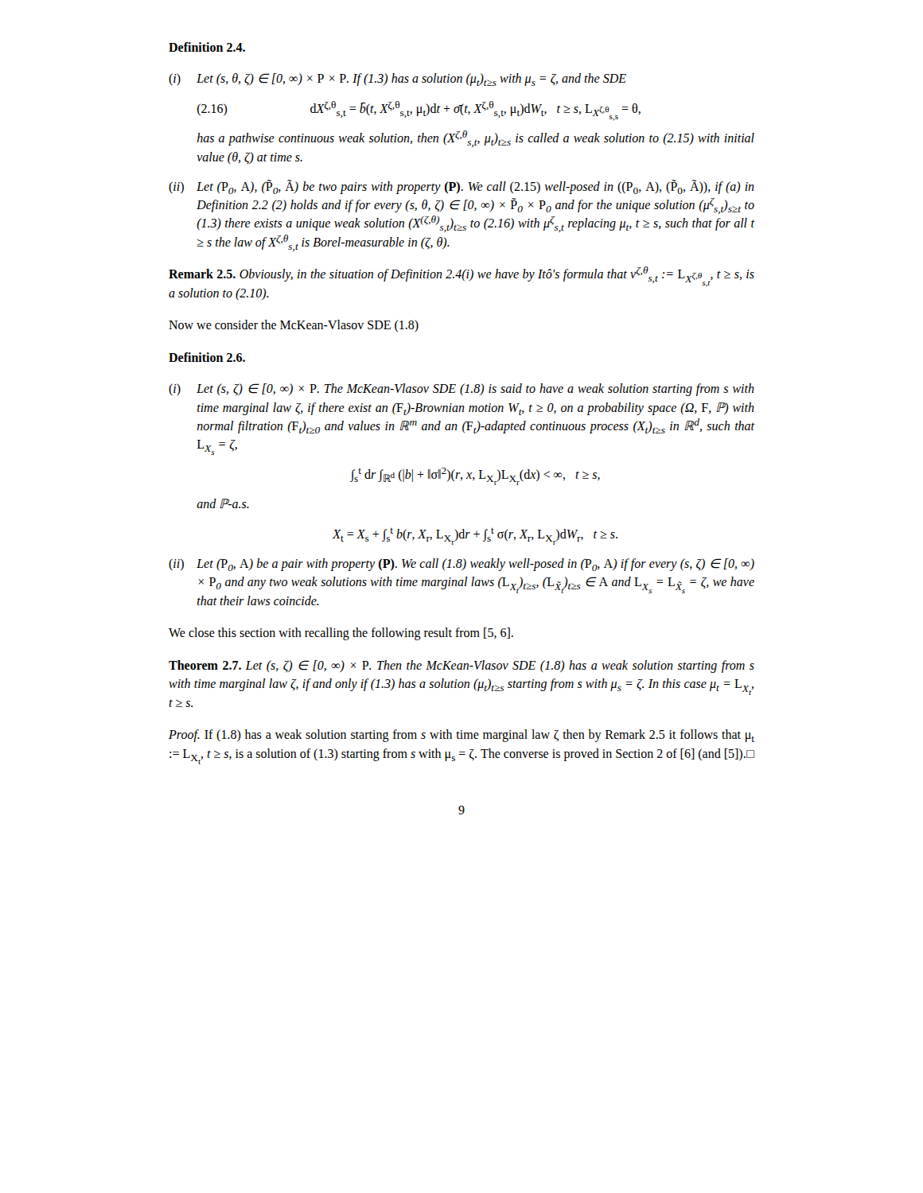Definition 2.4.
(i) Let (s, θ, ζ) ∈ [0, ∞) × P × P. If (1.3) has a solution (μt)t≥s with μs = ζ, and the SDE (2.16) dXζ,θs,t = b̄(t, Xζ,θs,t, μt)dt + σ̄(t, Xζ,θs,t, μt)dWt, t ≥ s, LXζ,θs,s = θ, has a pathwise continuous weak solution, then (Xζ,θs,t, μt)t≥s is called a weak solution to (2.15) with initial value (θ, ζ) at time s.
(ii) Let (P0, A), (P̃0, Ã) be two pairs with property (P). We call (2.15) well-posed in ((P0, A), (P̃0, Ã)), if (a) in Definition 2.2 (2) holds and if for every (s, θ, ζ) ∈ [0, ∞) × P̃0 × P0 and for the unique solution (μζs,t)s≥t to (1.3) there exists a unique weak solution (X(ζ,θ)s,t)t≥s to (2.16) with μζs,t replacing μt, t ≥ s, such that for all t ≥ s the law of Xζ,θs,t is Borel-measurable in (ζ, θ).
Remark 2.5. Obviously, in the situation of Definition 2.4(i) we have by Itô's formula that νζ,θs,t := LXζ,θs,t, t ≥ s, is a solution to (2.10).
Now we consider the McKean-Vlasov SDE (1.8)
Definition 2.6.
(i) Let (s, ζ) ∈ [0, ∞) × P. The McKean-Vlasov SDE (1.8) is said to have a weak solution starting from s with time marginal law ζ, if there exist an (Ft)-Brownian motion Wt, t ≥ 0, on a probability space (Ω, F, ℙ) with normal filtration (Ft)t≥0 and values in ℝm and an (Ft)-adapted continuous process (Xt)t≥s in ℝd, such that LXs = ζ, ∫st dr ∫ℝd (|b| + ‖σ‖2)(r, x, LXr)LXr(dx) < ∞, t ≥ s, and ℙ-a.s. Xt = Xs + ∫st b(r, Xr, LXr)dr + ∫st σ(r, Xr, LXr)dWr, t ≥ s.
(ii) Let (P0, A) be a pair with property (P). We call (1.8) weakly well-posed in (P0, A) if for every (s, ζ) ∈ [0, ∞) × P0 and any two weak solutions with time marginal laws (LXt)t≥s, (LX̃t)t≥s ∈ A and LXs = LX̃s = ζ, we have that their laws coincide.
We close this section with recalling the following result from [5, 6].
Theorem 2.7. Let (s, ζ) ∈ [0, ∞) × P. Then the McKean-Vlasov SDE (1.8) has a weak solution starting from s with time marginal law ζ, if and only if (1.3) has a solution (μt)t≥s starting from s with μs = ζ. In this case μt = LXt, t ≥ s.
Proof. If (1.8) has a weak solution starting from s with time marginal law ζ then by Remark 2.5 it follows that μt := LXt, t ≥ s, is a solution of (1.3) starting from s with μs = ζ. The converse is proved in Section 2 of [6] (and [5]). □
9